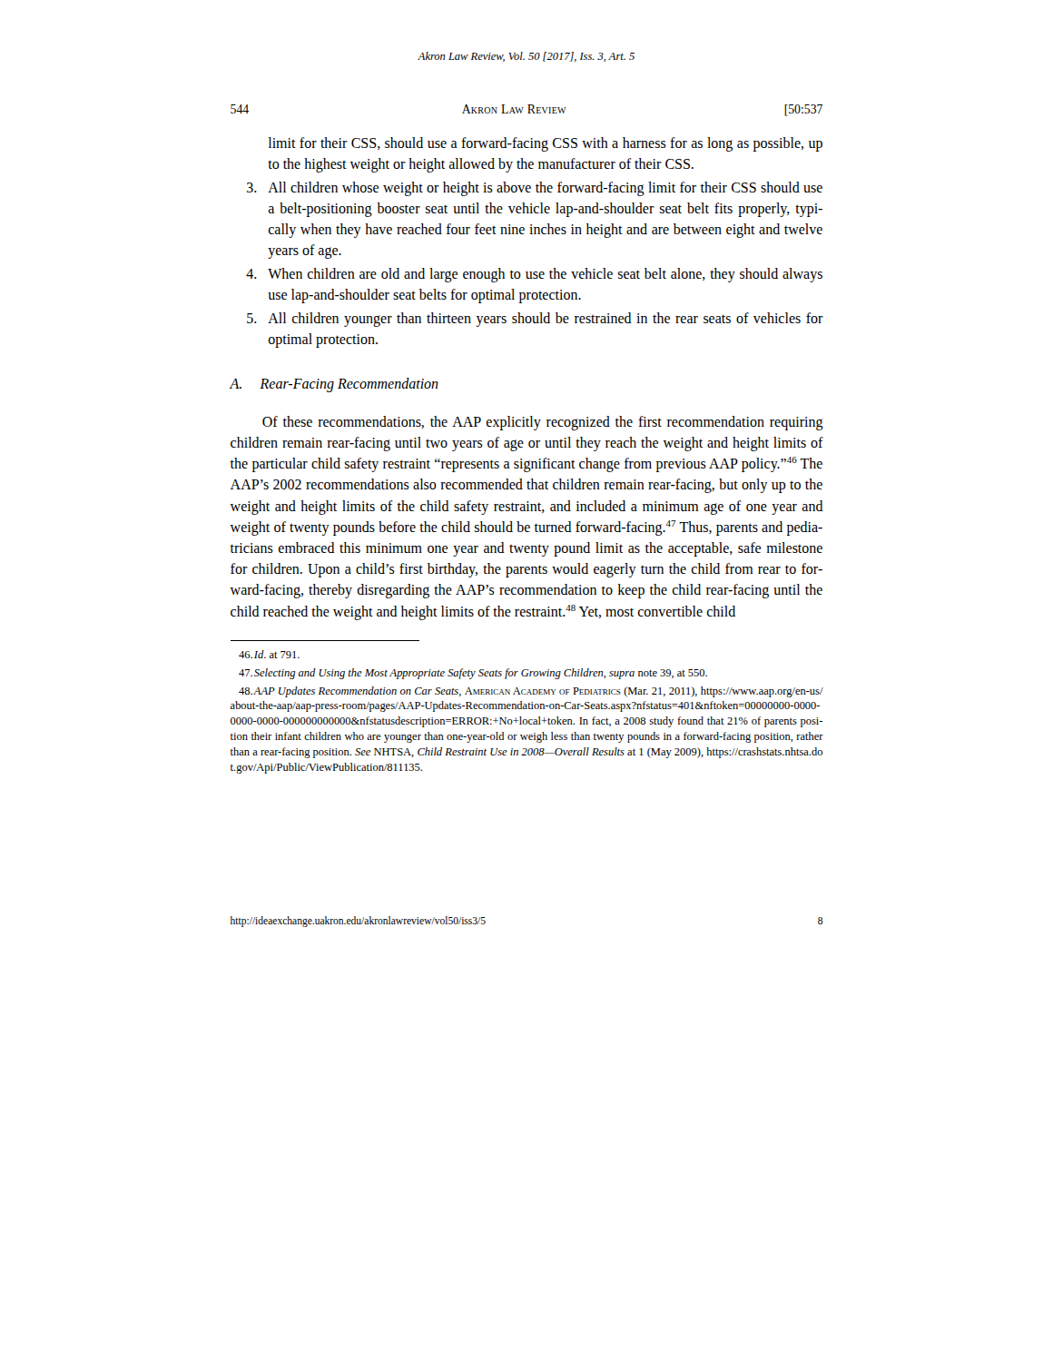Akron Law Review, Vol. 50 [2017], Iss. 3, Art. 5
544 Akron Law Review [50:537
limit for their CSS, should use a forward-facing CSS with a harness for as long as possible, up to the highest weight or height allowed by the manufacturer of their CSS.
3. All children whose weight or height is above the forward-facing limit for their CSS should use a belt-positioning booster seat until the vehicle lap-and-shoulder seat belt fits properly, typically when they have reached four feet nine inches in height and are between eight and twelve years of age.
4. When children are old and large enough to use the vehicle seat belt alone, they should always use lap-and-shoulder seat belts for optimal protection.
5. All children younger than thirteen years should be restrained in the rear seats of vehicles for optimal protection.
A. Rear-Facing Recommendation
Of these recommendations, the AAP explicitly recognized the first recommendation requiring children remain rear-facing until two years of age or until they reach the weight and height limits of the particular child safety restraint “represents a significant change from previous AAP policy.”46 The AAP’s 2002 recommendations also recommended that children remain rear-facing, but only up to the weight and height limits of the child safety restraint, and included a minimum age of one year and weight of twenty pounds before the child should be turned forward-facing.47 Thus, parents and pediatricians embraced this minimum one year and twenty pound limit as the acceptable, safe milestone for children. Upon a child’s first birthday, the parents would eagerly turn the child from rear to forward-facing, thereby disregarding the AAP’s recommendation to keep the child rear-facing until the child reached the weight and height limits of the restraint.48 Yet, most convertible child
46. Id. at 791.
47. Selecting and Using the Most Appropriate Safety Seats for Growing Children, supra note 39, at 550.
48. AAP Updates Recommendation on Car Seats, American Academy of Pediatrics (Mar. 21, 2011), https://www.aap.org/en-us/about-the-aap/aap-press-room/pages/AAP-Updates-Recommendation-on-Car-Seats.aspx?nfstatus=401&nftoken=00000000-0000-0000-0000-000000000000&nfstatusdescription=ERROR:+No+local+token. In fact, a 2008 study found that 21% of parents position their infant children who are younger than one-year-old or weigh less than twenty pounds in a forward-facing position, rather than a rear-facing position. See NHTSA, Child Restraint Use in 2008—Overall Results at 1 (May 2009), https://crashstats.nhtsa.dot.gov/Api/Public/ViewPublication/811135.
http://ideaexchange.uakron.edu/akronlawreview/vol50/iss3/5 8